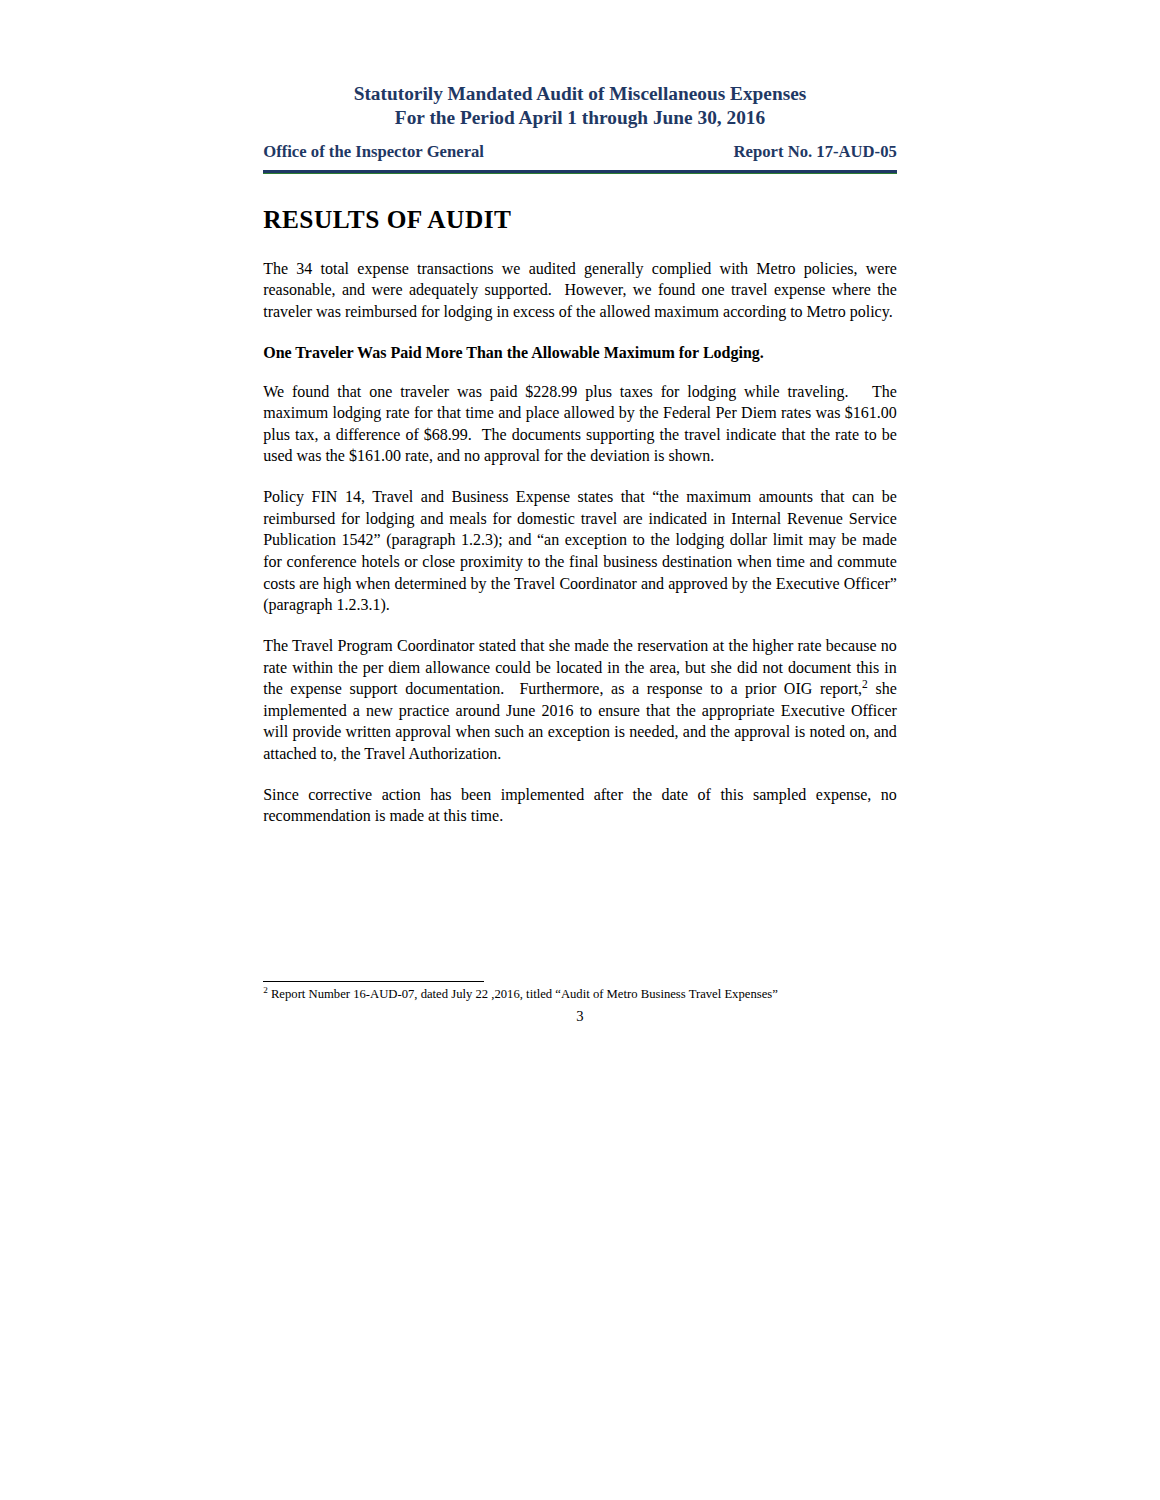Statutorily Mandated Audit of Miscellaneous Expenses
For the Period April 1 through June 30, 2016
Office of the Inspector General Report No. 17-AUD-05
RESULTS OF AUDIT
The 34 total expense transactions we audited generally complied with Metro policies, were reasonable, and were adequately supported. However, we found one travel expense where the traveler was reimbursed for lodging in excess of the allowed maximum according to Metro policy.
One Traveler Was Paid More Than the Allowable Maximum for Lodging.
We found that one traveler was paid $228.99 plus taxes for lodging while traveling. The maximum lodging rate for that time and place allowed by the Federal Per Diem rates was $161.00 plus tax, a difference of $68.99. The documents supporting the travel indicate that the rate to be used was the $161.00 rate, and no approval for the deviation is shown.
Policy FIN 14, Travel and Business Expense states that “the maximum amounts that can be reimbursed for lodging and meals for domestic travel are indicated in Internal Revenue Service Publication 1542” (paragraph 1.2.3); and “an exception to the lodging dollar limit may be made for conference hotels or close proximity to the final business destination when time and commute costs are high when determined by the Travel Coordinator and approved by the Executive Officer” (paragraph 1.2.3.1).
The Travel Program Coordinator stated that she made the reservation at the higher rate because no rate within the per diem allowance could be located in the area, but she did not document this in the expense support documentation. Furthermore, as a response to a prior OIG report,2 she implemented a new practice around June 2016 to ensure that the appropriate Executive Officer will provide written approval when such an exception is needed, and the approval is noted on, and attached to, the Travel Authorization.
Since corrective action has been implemented after the date of this sampled expense, no recommendation is made at this time.
2 Report Number 16-AUD-07, dated July 22 ,2016, titled “Audit of Metro Business Travel Expenses”
3